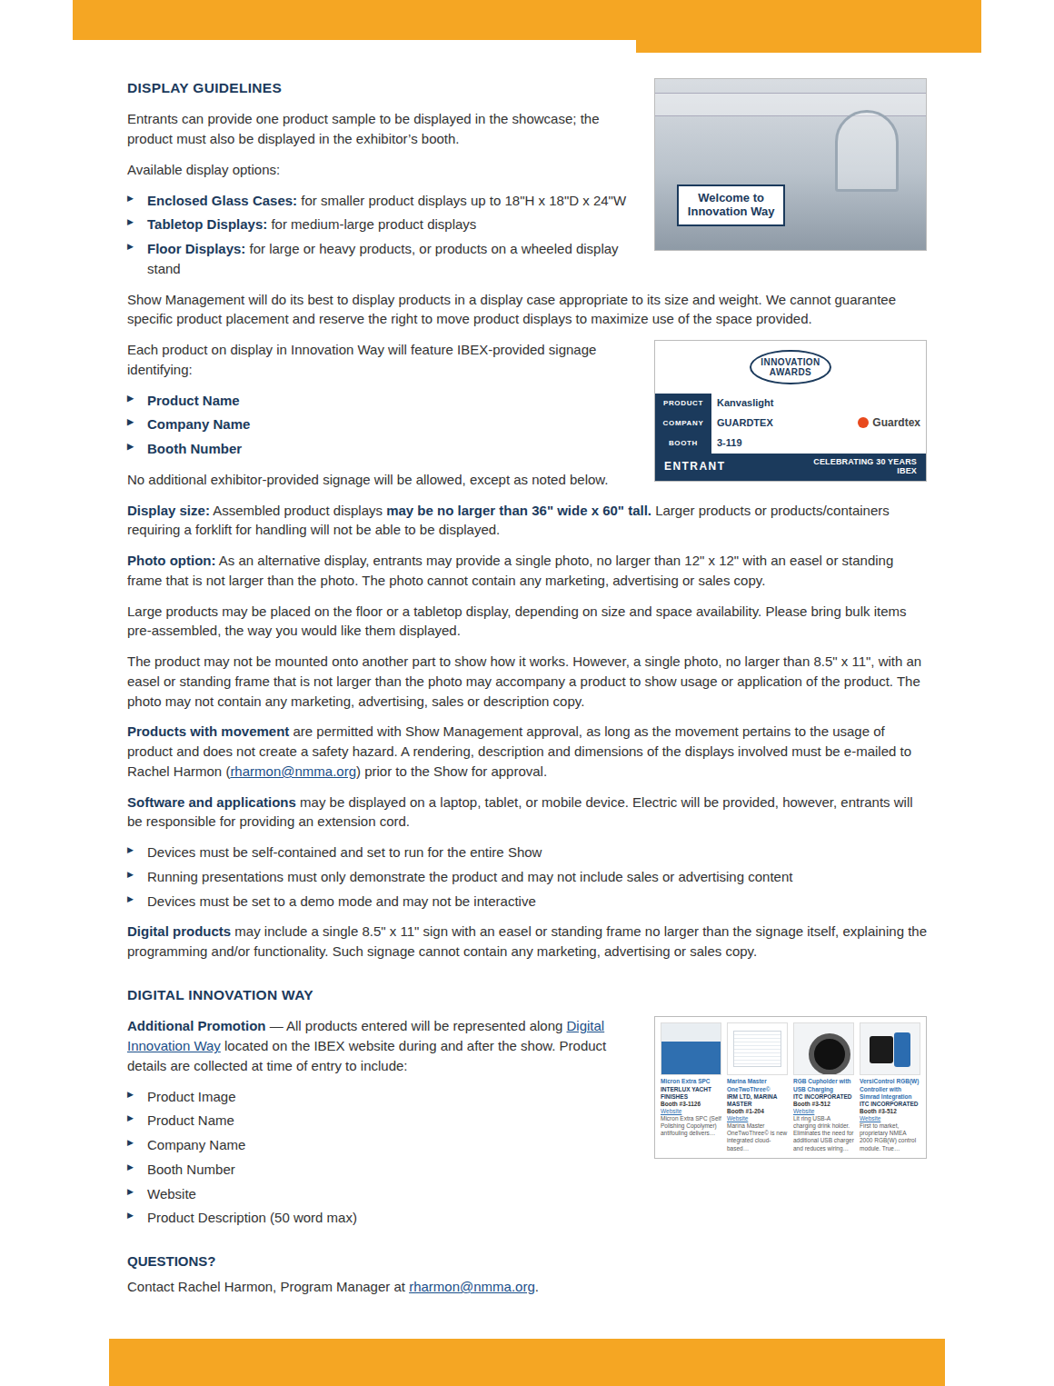Welcome to
Innovation Way
Display Guidelines
Entrants can provide one product sample to be displayed in the showcase; the product must also be displayed in the exhibitor’s booth.
Available display options:
Enclosed Glass Cases: for smaller product displays up to 18"H x 18"D x 24"W
Tabletop Displays: for medium-large product displays
Floor Displays: for large or heavy products, or products on a wheeled display stand
Show Management will do its best to display products in a display case appropriate to its size and weight. We cannot guarantee specific product placement and reserve the right to move product displays to maximize use of the space provided.
INNOVATION
AWARDS
| PRODUCT | Kanvaslight | Guardtex |
| COMPANY | GUARDTEX |
| BOOTH | 3-119 |
ENTRANT CELEBRATING 30 YEARS
IBEX
Each product on display in Innovation Way will feature IBEX-provided signage identifying:
Product Name
Company Name
Booth Number
No additional exhibitor-provided signage will be allowed, except as noted below.
Display size: Assembled product displays may be no larger than 36" wide x 60" tall. Larger products or products/containers requiring a forklift for handling will not be able to be displayed.
Photo option: As an alternative display, entrants may provide a single photo, no larger than 12" x 12" with an easel or standing frame that is not larger than the photo. The photo cannot contain any marketing, advertising or sales copy.
Large products may be placed on the floor or a tabletop display, depending on size and space availability. Please bring bulk items pre-assembled, the way you would like them displayed.
The product may not be mounted onto another part to show how it works. However, a single photo, no larger than 8.5" x 11", with an easel or standing frame that is not larger than the photo may accompany a product to show usage or application of the product. The photo may not contain any marketing, advertising, sales or description copy.
Products with movement are permitted with Show Management approval, as long as the movement pertains to the usage of product and does not create a safety hazard. A rendering, description and dimensions of the displays involved must be e-mailed to Rachel Harmon (rharmon@nmma.org) prior to the Show for approval.
Software and applications may be displayed on a laptop, tablet, or mobile device. Electric will be provided, however, entrants will be responsible for providing an extension cord.
Devices must be self-contained and set to run for the entire Show
Running presentations must only demonstrate the product and may not include sales or advertising content
Devices must be set to a demo mode and may not be interactive
Digital products may include a single 8.5" x 11" sign with an easel or standing frame no larger than the signage itself, explaining the programming and/or functionality. Such signage cannot contain any marketing, advertising or sales copy.
Digital Innovation Way
Micron Extra SPC
INTERLUX YACHT FINISHES
Booth #3-1126
Website
Micron Extra SPC (Self Polishing Copolymer) antifouling delivers…
Marina Master OneTwoThree©
IRM LTD, MARINA MASTER
Booth #1-204
Website
Marina Master OneTwoThree© is new integrated cloud-based…
RGB Cupholder with USB Charging
ITC INCORPORATED
Booth #3-512
Website
Lit ring USB-A charging drink holder. Eliminates the need for additional USB charger and reduces wiring…
VersiControl RGB(W) Controller with Simrad Integration
ITC INCORPORATED
Booth #3-512
Website
First to market, proprietary NMEA 2000 RGB(W) control module. True…
Additional Promotion — All products entered will be represented along Digital Innovation Way located on the IBEX website during and after the show. Product details are collected at time of entry to include:
Product Image
Product Name
Company Name
Booth Number
Website
Product Description (50 word max)
Questions?
Contact Rachel Harmon, Program Manager at rharmon@nmma.org.